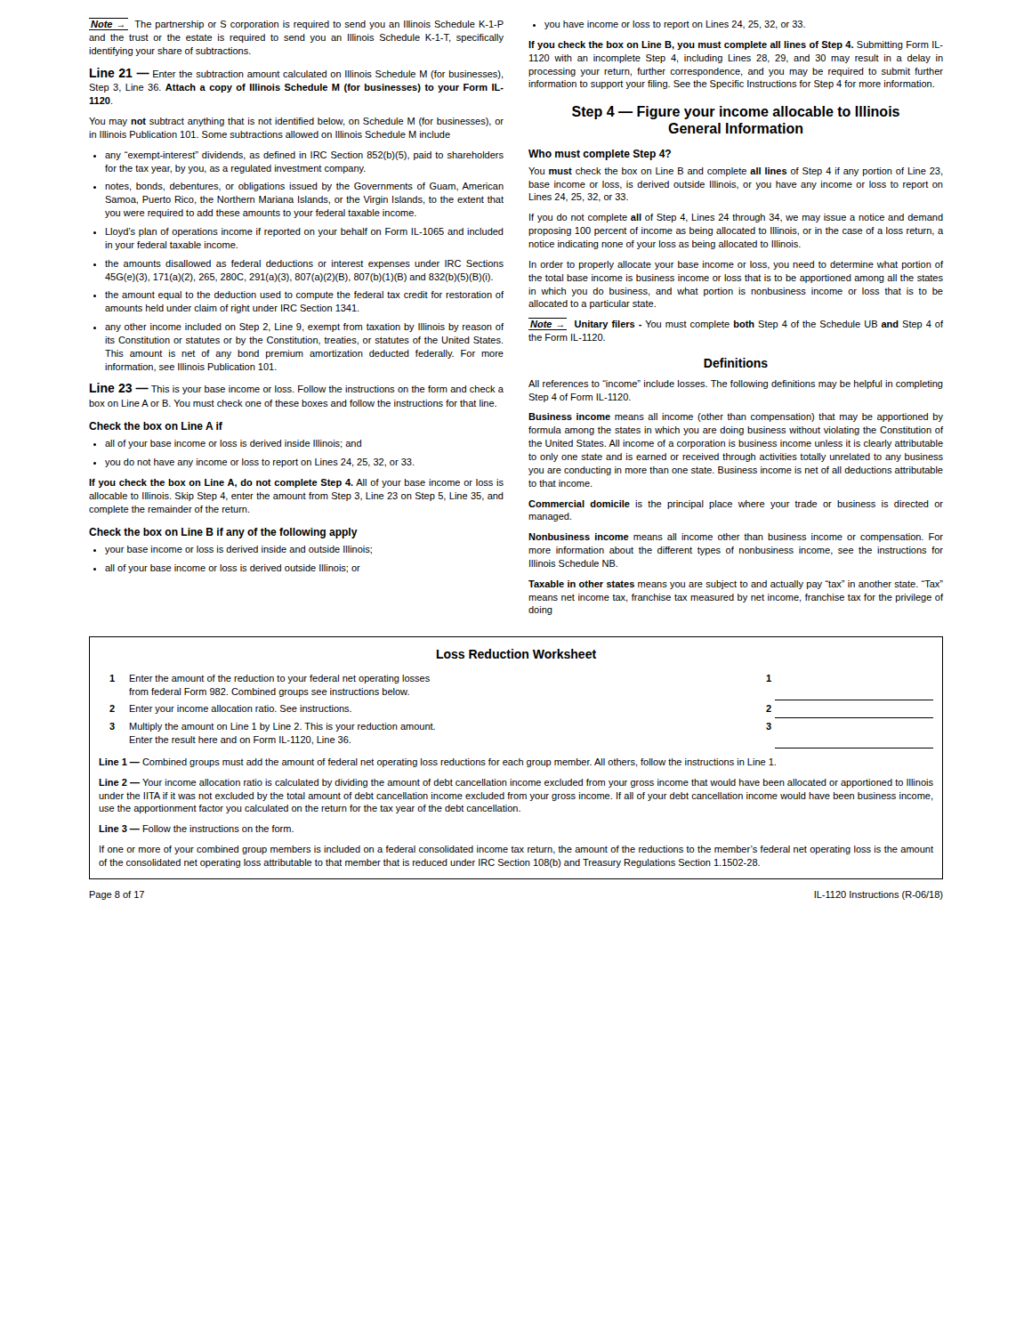Note → The partnership or S corporation is required to send you an Illinois Schedule K-1-P and the trust or the estate is required to send you an Illinois Schedule K-1-T, specifically identifying your share of subtractions.
Line 21 — Enter the subtraction amount calculated on Illinois Schedule M (for businesses), Step 3, Line 36. Attach a copy of Illinois Schedule M (for businesses) to your Form IL-1120.
You may not subtract anything that is not identified below, on Schedule M (for businesses), or in Illinois Publication 101. Some subtractions allowed on Illinois Schedule M include
any “exempt-interest” dividends, as defined in IRC Section 852(b)(5), paid to shareholders for the tax year, by you, as a regulated investment company.
notes, bonds, debentures, or obligations issued by the Governments of Guam, American Samoa, Puerto Rico, the Northern Mariana Islands, or the Virgin Islands, to the extent that you were required to add these amounts to your federal taxable income.
Lloyd’s plan of operations income if reported on your behalf on Form IL-1065 and included in your federal taxable income.
the amounts disallowed as federal deductions or interest expenses under IRC Sections 45G(e)(3), 171(a)(2), 265, 280C, 291(a)(3), 807(a)(2)(B), 807(b)(1)(B) and 832(b)(5)(B)(i).
the amount equal to the deduction used to compute the federal tax credit for restoration of amounts held under claim of right under IRC Section 1341.
any other income included on Step 2, Line 9, exempt from taxation by Illinois by reason of its Constitution or statutes or by the Constitution, treaties, or statutes of the United States. This amount is net of any bond premium amortization deducted federally. For more information, see Illinois Publication 101.
Line 23 — This is your base income or loss. Follow the instructions on the form and check a box on Line A or B. You must check one of these boxes and follow the instructions for that line.
Check the box on Line A if
all of your base income or loss is derived inside Illinois; and
you do not have any income or loss to report on Lines 24, 25, 32, or 33.
If you check the box on Line A, do not complete Step 4. All of your base income or loss is allocable to Illinois. Skip Step 4, enter the amount from Step 3, Line 23 on Step 5, Line 35, and complete the remainder of the return.
Check the box on Line B if any of the following apply
your base income or loss is derived inside and outside Illinois;
all of your base income or loss is derived outside Illinois; or
you have income or loss to report on Lines 24, 25, 32, or 33.
If you check the box on Line B, you must complete all lines of Step 4. Submitting Form IL-1120 with an incomplete Step 4, including Lines 28, 29, and 30 may result in a delay in processing your return, further correspondence, and you may be required to submit further information to support your filing. See the Specific Instructions for Step 4 for more information.
Step 4 — Figure your income allocable to Illinois
General Information
Who must complete Step 4?
You must check the box on Line B and complete all lines of Step 4 if any portion of Line 23, base income or loss, is derived outside Illinois, or you have any income or loss to report on Lines 24, 25, 32, or 33.
If you do not complete all of Step 4, Lines 24 through 34, we may issue a notice and demand proposing 100 percent of income as being allocated to Illinois, or in the case of a loss return, a notice indicating none of your loss as being allocated to Illinois.
In order to properly allocate your base income or loss, you need to determine what portion of the total base income is business income or loss that is to be apportioned among all the states in which you do business, and what portion is nonbusiness income or loss that is to be allocated to a particular state.
Note → Unitary filers - You must complete both Step 4 of the Schedule UB and Step 4 of the Form IL-1120.
Definitions
All references to “income” include losses. The following definitions may be helpful in completing Step 4 of Form IL-1120.
Business income means all income (other than compensation) that may be apportioned by formula among the states in which you are doing business without violating the Constitution of the United States. All income of a corporation is business income unless it is clearly attributable to only one state and is earned or received through activities totally unrelated to any business you are conducting in more than one state. Business income is net of all deductions attributable to that income.
Commercial domicile is the principal place where your trade or business is directed or managed.
Nonbusiness income means all income other than business income or compensation. For more information about the different types of nonbusiness income, see the instructions for Illinois Schedule NB.
Taxable in other states means you are subject to and actually pay “tax” in another state. “Tax” means net income tax, franchise tax measured by net income, franchise tax for the privilege of doing
Loss Reduction Worksheet
| 1 | Enter the amount of the reduction to your federal net operating losses from federal Form 982. Combined groups see instructions below. | 1 | |
| 2 | Enter your income allocation ratio. See instructions. | 2 | |
| 3 | Multiply the amount on Line 1 by Line 2. This is your reduction amount. Enter the result here and on Form IL-1120, Line 36. | 3 | |
Line 1 — Combined groups must add the amount of federal net operating loss reductions for each group member. All others, follow the instructions in Line 1.
Line 2 — Your income allocation ratio is calculated by dividing the amount of debt cancellation income excluded from your gross income that would have been allocated or apportioned to Illinois under the IITA if it was not excluded by the total amount of debt cancellation income excluded from your gross income. If all of your debt cancellation income would have been business income, use the apportionment factor you calculated on the return for the tax year of the debt cancellation.
Line 3 — Follow the instructions on the form.
If one or more of your combined group members is included on a federal consolidated income tax return, the amount of the reductions to the member’s federal net operating loss is the amount of the consolidated net operating loss attributable to that member that is reduced under IRC Section 108(b) and Treasury Regulations Section 1.1502-28.
Page 8 of 17
IL-1120 Instructions (R-06/18)